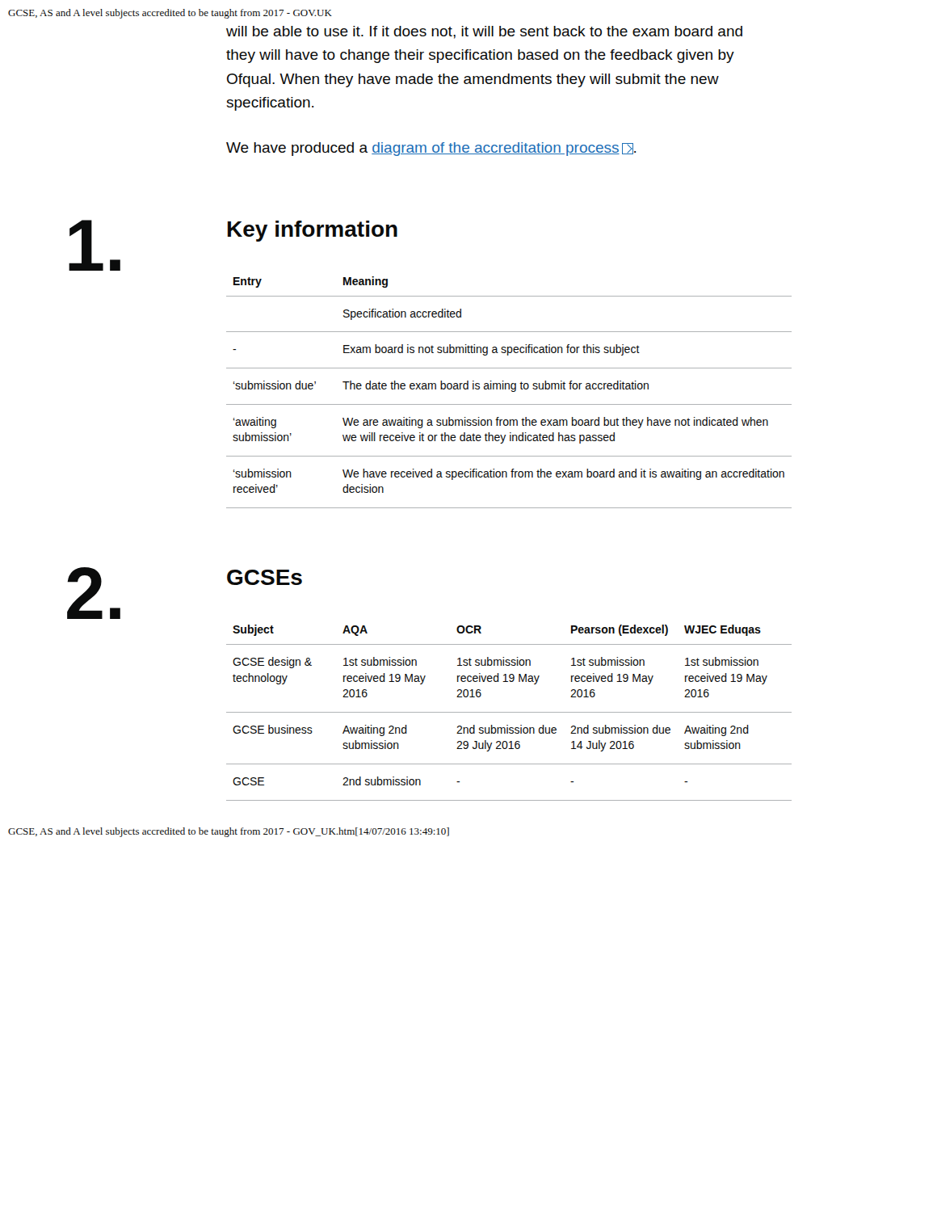GCSE, AS and A level subjects accredited to be taught from 2017 - GOV.UK
will be able to use it. If it does not, it will be sent back to the exam board and they will have to change their specification based on the feedback given by Ofqual. When they have made the amendments they will submit the new specification.
We have produced a diagram of the accreditation process .
1.
Key information
| Entry | Meaning |
| --- | --- |
| | Specification accredited |
| - | Exam board is not submitting a specification for this subject |
| ‘submission due’ | The date the exam board is aiming to submit for accreditation |
| ‘awaiting submission’ | We are awaiting a submission from the exam board but they have not indicated when we will receive it or the date they indicated has passed |
| ‘submission received’ | We have received a specification from the exam board and it is awaiting an accreditation decision |
2.
GCSEs
| Subject | AQA | OCR | Pearson (Edexcel) | WJEC Eduqas |
| --- | --- | --- | --- | --- |
| GCSE design & technology | 1st submission received 19 May 2016 | 1st submission received 19 May 2016 | 1st submission received 19 May 2016 | 1st submission received 19 May 2016 |
| GCSE business | Awaiting 2nd submission | 2nd submission due 29 July 2016 | 2nd submission due 14 July 2016 | Awaiting 2nd submission |
| GCSE | 2nd submission | - | - | - |
GCSE, AS and A level subjects accredited to be taught from 2017 - GOV_UK.htm[14/07/2016 13:49:10]